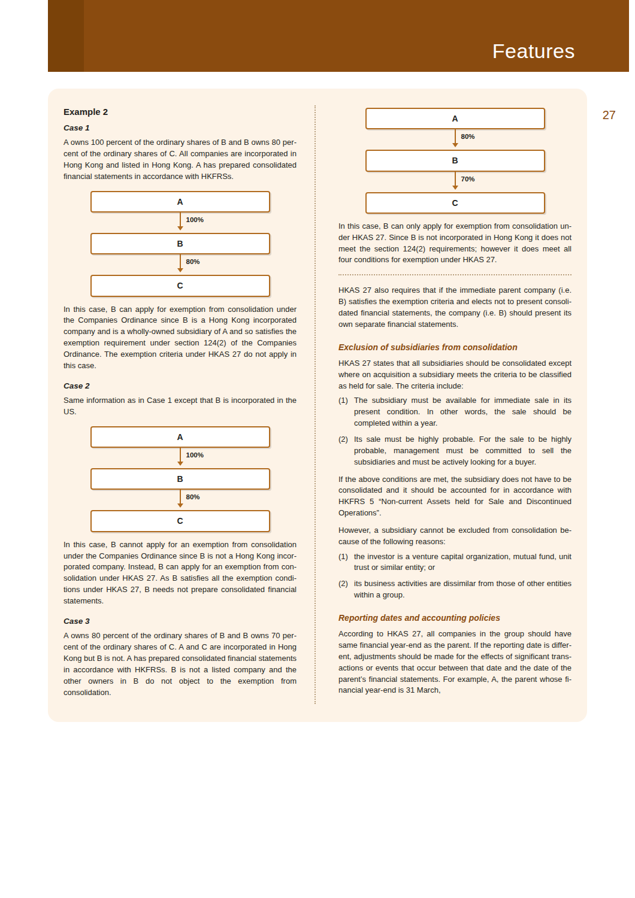Features
27
Example 2
Case 1
A owns 100 percent of the ordinary shares of B and B owns 80 percent of the ordinary shares of C. All companies are incorporated in Hong Kong and listed in Hong Kong. A has prepared consolidated financial statements in accordance with HKFRSs.
A
100%
B
80%
C
In this case, B can apply for exemption from consolidation under the Companies Ordinance since B is a Hong Kong incorporated company and is a wholly-owned subsidiary of A and so satisfies the exemption requirement under section 124(2) of the Companies Ordinance. The exemption criteria under HKAS 27 do not apply in this case.
Case 2
Same information as in Case 1 except that B is incorporated in the US.
A
100%
B
80%
C
In this case, B cannot apply for an exemption from consolidation under the Companies Ordinance since B is not a Hong Kong incorporated company. Instead, B can apply for an exemption from consolidation under HKAS 27. As B satisfies all the exemption conditions under HKAS 27, B needs not prepare consolidated financial statements.
Case 3
A owns 80 percent of the ordinary shares of B and B owns 70 percent of the ordinary shares of C. A and C are incorporated in Hong Kong but B is not. A has prepared consolidated financial statements in accordance with HKFRSs. B is not a listed company and the other owners in B do not object to the exemption from consolidation.
A
80%
B
70%
C
In this case, B can only apply for exemption from consolidation under HKAS 27. Since B is not incorporated in Hong Kong it does not meet the section 124(2) requirements; however it does meet all four conditions for exemption under HKAS 27.
HKAS 27 also requires that if the immediate parent company (i.e. B) satisfies the exemption criteria and elects not to present consolidated financial statements, the company (i.e. B) should present its own separate financial statements.
Exclusion of subsidiaries from consolidation
HKAS 27 states that all subsidiaries should be consolidated except where on acquisition a subsidiary meets the criteria to be classified as held for sale. The criteria include:
(1) The subsidiary must be available for immediate sale in its present condition. In other words, the sale should be completed within a year.
(2) Its sale must be highly probable. For the sale to be highly probable, management must be committed to sell the subsidiaries and must be actively looking for a buyer.
If the above conditions are met, the subsidiary does not have to be consolidated and it should be accounted for in accordance with HKFRS 5 “Non-current Assets held for Sale and Discontinued Operations”.
However, a subsidiary cannot be excluded from consolidation because of the following reasons:
(1) the investor is a venture capital organization, mutual fund, unit trust or similar entity; or
(2) its business activities are dissimilar from those of other entities within a group.
Reporting dates and accounting policies
According to HKAS 27, all companies in the group should have same financial year-end as the parent. If the reporting date is different, adjustments should be made for the effects of significant transactions or events that occur between that date and the date of the parent’s financial statements. For example, A, the parent whose financial year-end is 31 March,